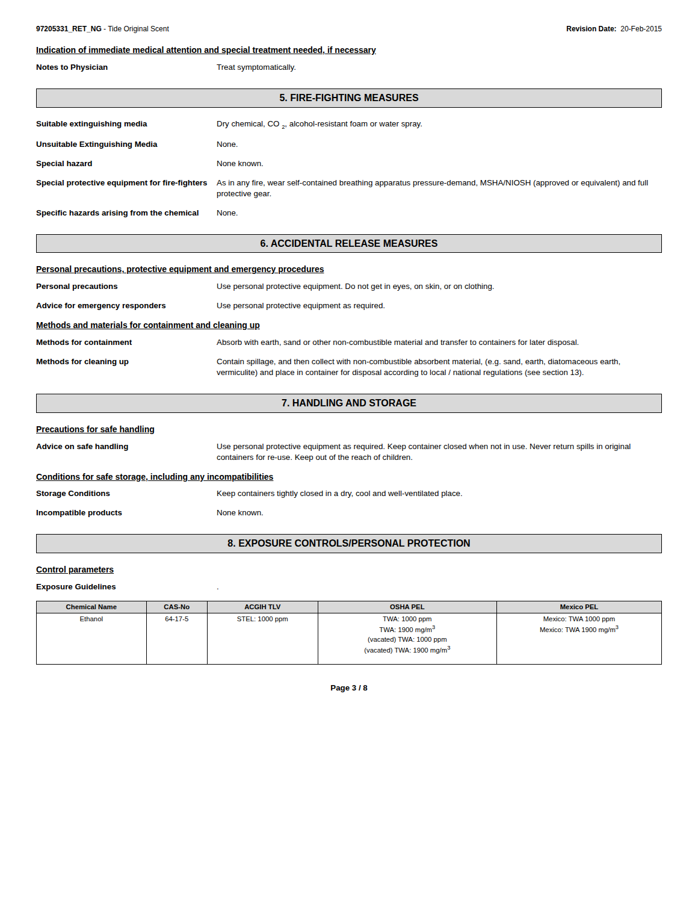97205331_RET_NG - Tide Original Scent
Revision Date: 20-Feb-2015
Indication of immediate medical attention and special treatment needed, if necessary
Notes to Physician
Treat symptomatically.
5. FIRE-FIGHTING MEASURES
Suitable extinguishing media
Dry chemical, CO 2, alcohol-resistant foam or water spray.
Unsuitable Extinguishing Media
None.
Special hazard
None known.
Special protective equipment for fire-fighters
As in any fire, wear self-contained breathing apparatus pressure-demand, MSHA/NIOSH (approved or equivalent) and full protective gear.
Specific hazards arising from the chemical
None.
6. ACCIDENTAL RELEASE MEASURES
Personal precautions, protective equipment and emergency procedures
Personal precautions
Use personal protective equipment. Do not get in eyes, on skin, or on clothing.
Advice for emergency responders
Use personal protective equipment as required.
Methods and materials for containment and cleaning up
Methods for containment
Absorb with earth, sand or other non-combustible material and transfer to containers for later disposal.
Methods for cleaning up
Contain spillage, and then collect with non-combustible absorbent material, (e.g. sand, earth, diatomaceous earth, vermiculite) and place in container for disposal according to local / national regulations (see section 13).
7. HANDLING AND STORAGE
Precautions for safe handling
Advice on safe handling
Use personal protective equipment as required. Keep container closed when not in use. Never return spills in original containers for re-use. Keep out of the reach of children.
Conditions for safe storage, including any incompatibilities
Storage Conditions
Keep containers tightly closed in a dry, cool and well-ventilated place.
Incompatible products
None known.
8. EXPOSURE CONTROLS/PERSONAL PROTECTION
Control parameters
Exposure Guidelines
.
| Chemical Name | CAS-No | ACGIH TLV | OSHA PEL | Mexico PEL |
| --- | --- | --- | --- | --- |
| Ethanol | 64-17-5 | STEL: 1000 ppm | TWA: 1000 ppm TWA: 1900 mg/m 3 (vacated) TWA: 1000 ppm (vacated) TWA: 1900 mg/m 3 | Mexico: TWA 1000 ppm Mexico: TWA 1900 mg/m 3 |
Page 3 / 8